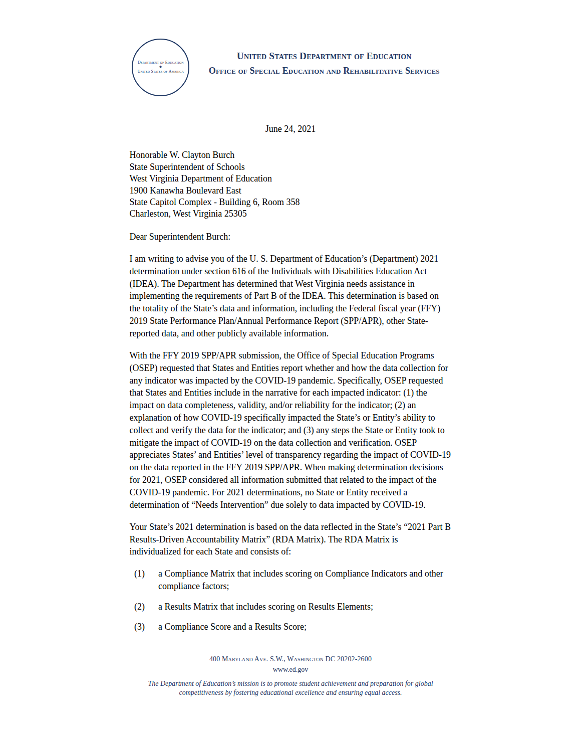Department of Education
★
United States of America
United States Department of Education
Office of Special Education and Rehabilitative Services
June 24, 2021
Honorable W. Clayton Burch
State Superintendent of Schools
West Virginia Department of Education
1900 Kanawha Boulevard East
State Capitol Complex - Building 6, Room 358
Charleston, West Virginia 25305
Dear Superintendent Burch:
I am writing to advise you of the U. S. Department of Education’s (Department) 2021 determination under section 616 of the Individuals with Disabilities Education Act (IDEA). The Department has determined that West Virginia needs assistance in implementing the requirements of Part B of the IDEA. This determination is based on the totality of the State’s data and information, including the Federal fiscal year (FFY) 2019 State Performance Plan/Annual Performance Report (SPP/APR), other State-reported data, and other publicly available information.
With the FFY 2019 SPP/APR submission, the Office of Special Education Programs (OSEP) requested that States and Entities report whether and how the data collection for any indicator was impacted by the COVID-19 pandemic. Specifically, OSEP requested that States and Entities include in the narrative for each impacted indicator: (1) the impact on data completeness, validity, and/or reliability for the indicator; (2) an explanation of how COVID-19 specifically impacted the State’s or Entity’s ability to collect and verify the data for the indicator; and (3) any steps the State or Entity took to mitigate the impact of COVID-19 on the data collection and verification. OSEP appreciates States’ and Entities’ level of transparency regarding the impact of COVID-19 on the data reported in the FFY 2019 SPP/APR. When making determination decisions for 2021, OSEP considered all information submitted that related to the impact of the COVID-19 pandemic. For 2021 determinations, no State or Entity received a determination of “Needs Intervention” due solely to data impacted by COVID-19.
Your State’s 2021 determination is based on the data reflected in the State’s “2021 Part B Results-Driven Accountability Matrix” (RDA Matrix). The RDA Matrix is individualized for each State and consists of:
a Compliance Matrix that includes scoring on Compliance Indicators and other compliance factors;
a Results Matrix that includes scoring on Results Elements;
a Compliance Score and a Results Score;
400 Maryland Ave. S.W., Washington DC 20202-2600
www.ed.gov
The Department of Education’s mission is to promote student achievement and preparation for global competitiveness by fostering educational excellence and ensuring equal access.